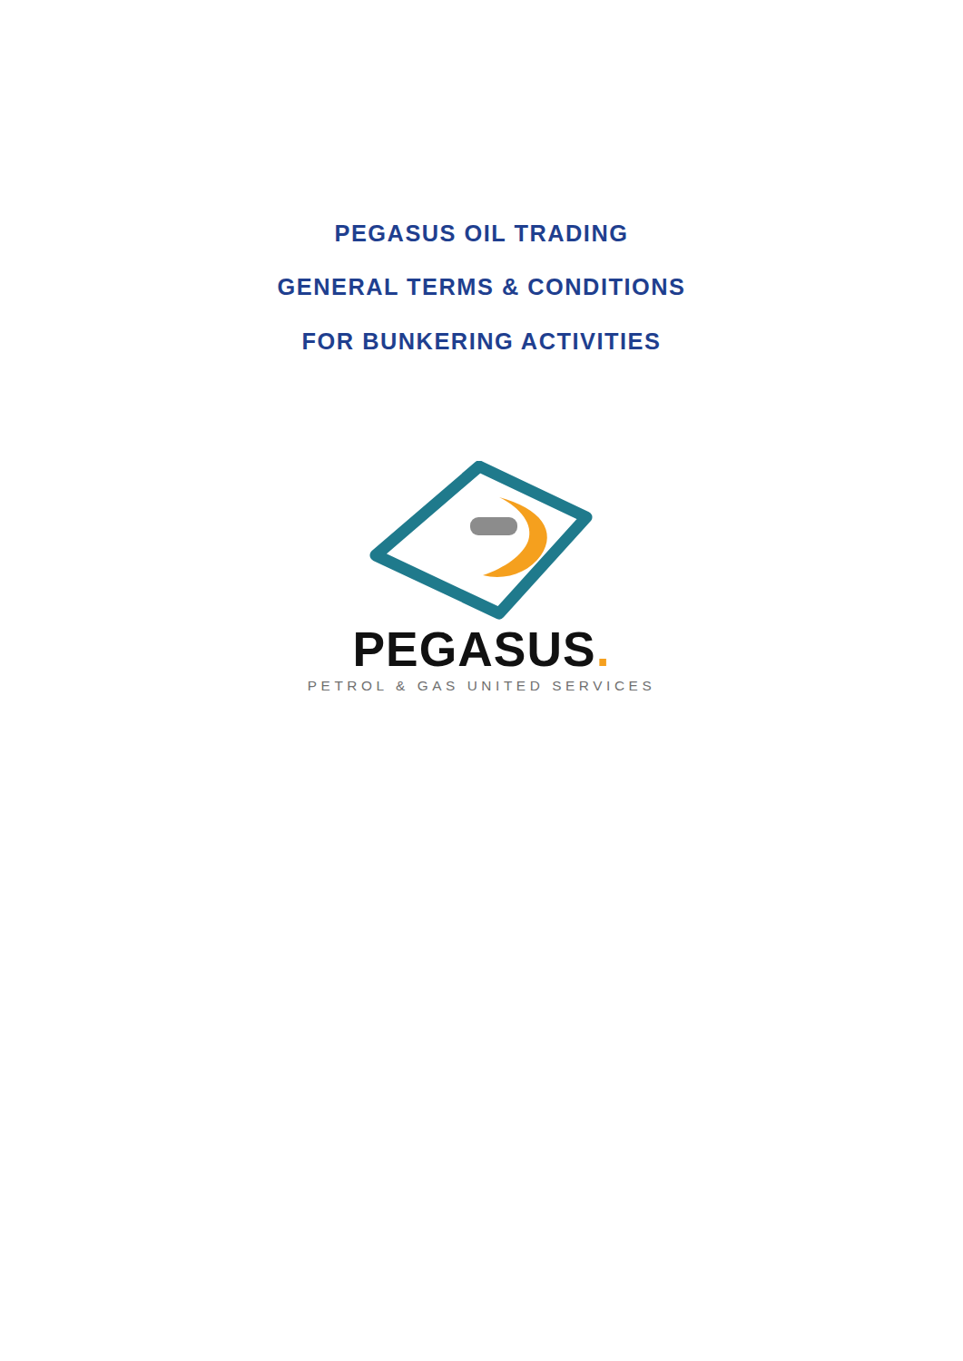PEGASUS OIL TRADING
GENERAL TERMS & CONDITIONS
FOR BUNKERING ACTIVITIES
PEGASUS.
Petrol & Gas United Services